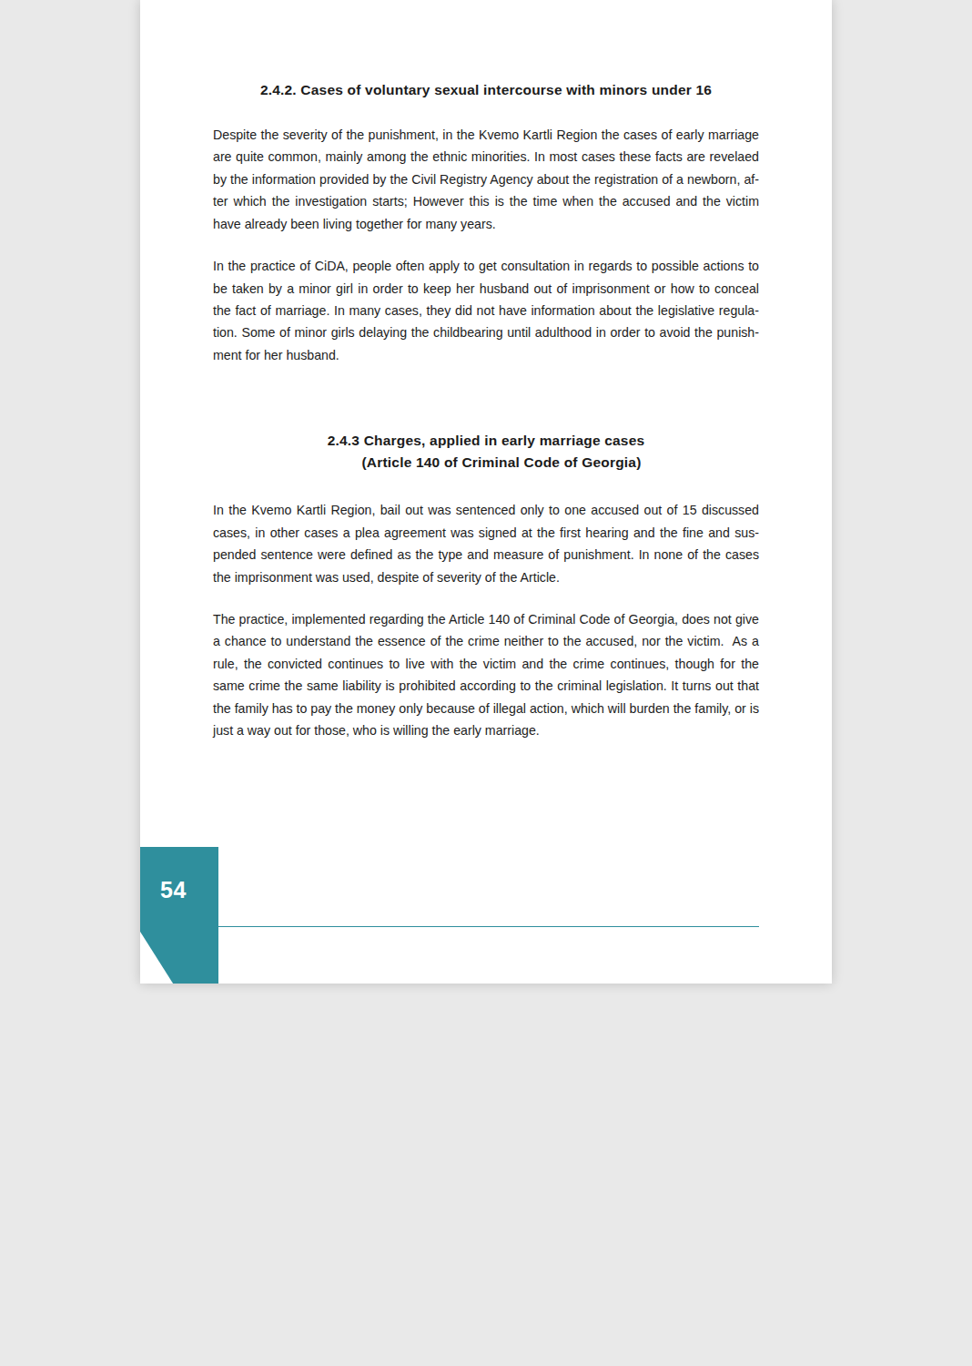2.4.2. Cases of voluntary sexual intercourse with minors under 16
Despite the severity of the punishment, in the Kvemo Kartli Region the cases of early marriage are quite common, mainly among the ethnic minorities. In most cases these facts are revelaed by the information provided by the Civil Registry Agency about the registration of a newborn, after which the investigation starts; However this is the time when the accused and the victim have already been living together for many years.
In the practice of CiDA, people often apply to get consultation in regards to possible actions to be taken by a minor girl in order to keep her husband out of imprisonment or how to conceal the fact of marriage. In many cases, they did not have information about the legislative regulation. Some of minor girls delaying the childbearing until adulthood in order to avoid the punishment for her husband.
2.4.3 Charges, applied in early marriage cases (Article 140 of Criminal Code of Georgia)
In the Kvemo Kartli Region, bail out was sentenced only to one accused out of 15 discussed cases, in other cases a plea agreement was signed at the first hearing and the fine and suspended sentence were defined as the type and measure of punishment. In none of the cases the imprisonment was used, despite of severity of the Article.
The practice, implemented regarding the Article 140 of Criminal Code of Georgia, does not give a chance to understand the essence of the crime neither to the accused, nor the victim. As a rule, the convicted continues to live with the victim and the crime continues, though for the same crime the same liability is prohibited according to the criminal legislation. It turns out that the family has to pay the money only because of illegal action, which will burden the family, or is just a way out for those, who is willing the early marriage.
54